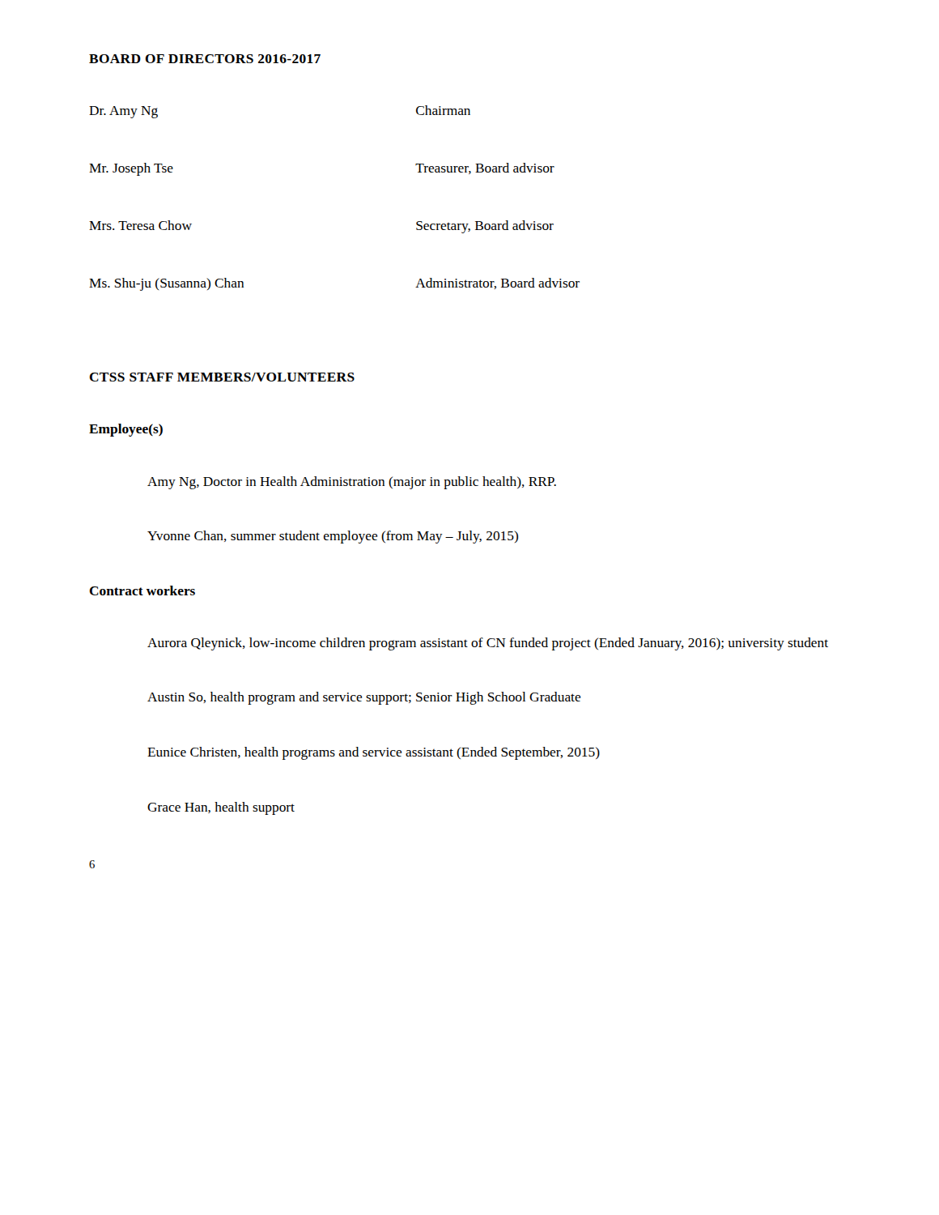BOARD OF DIRECTORS 2016-2017
| Dr. Amy Ng | Chairman |
| Mr. Joseph Tse | Treasurer, Board advisor |
| Mrs. Teresa Chow | Secretary, Board advisor |
| Ms. Shu-ju (Susanna) Chan | Administrator, Board advisor |
CTSS STAFF MEMBERS/VOLUNTEERS
Employee(s)
Amy Ng, Doctor in Health Administration (major in public health), RRP.
Yvonne Chan, summer student employee (from May – July, 2015)
Contract workers
Aurora Qleynick, low-income children program assistant of CN funded project (Ended January, 2016); university student
Austin So, health program and service support; Senior High School Graduate
Eunice Christen, health programs and service assistant (Ended September, 2015)
Grace Han, health support
6